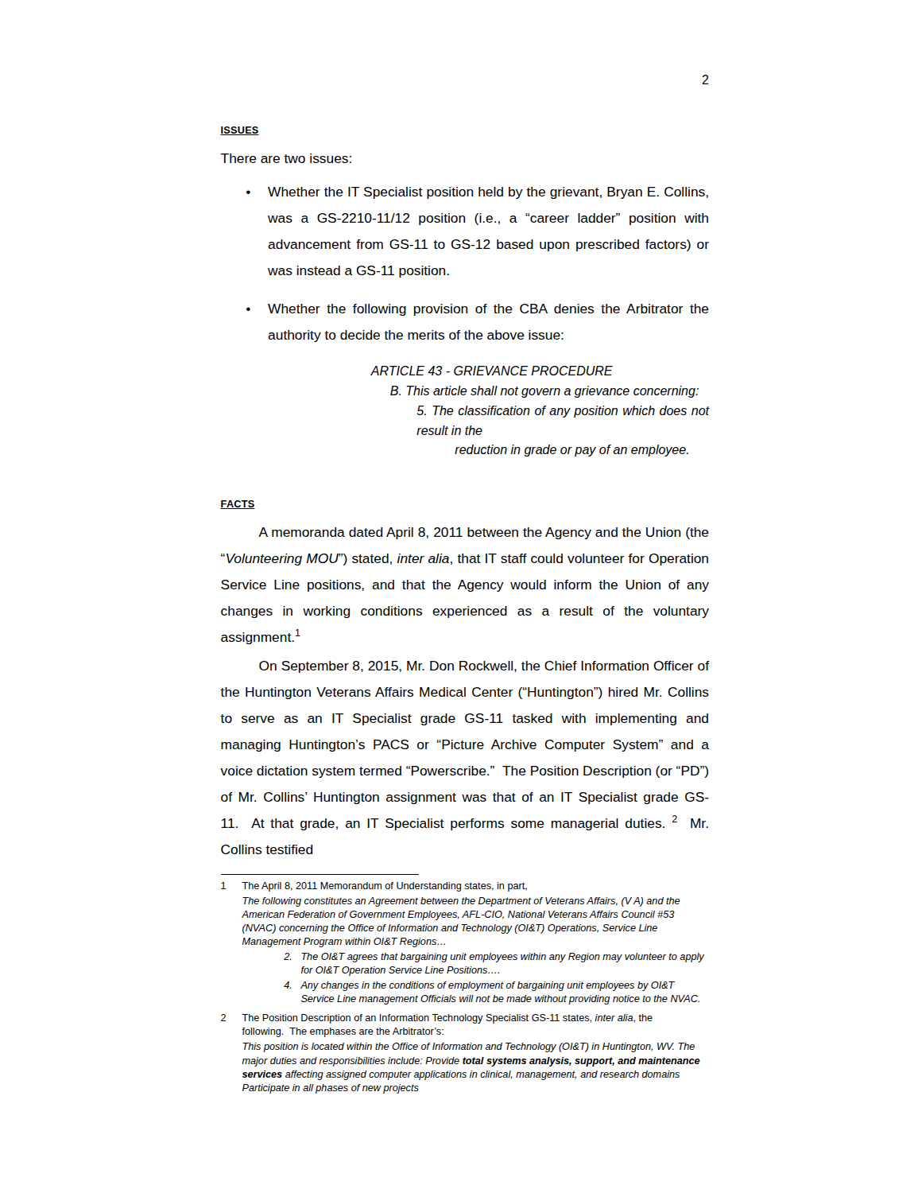2
ISSUES
There are two issues:
Whether the IT Specialist position held by the grievant, Bryan E. Collins, was a GS-2210-11/12 position (i.e., a “career ladder” position with advancement from GS-11 to GS-12 based upon prescribed factors) or was instead a GS-11 position.
Whether the following provision of the CBA denies the Arbitrator the authority to decide the merits of the above issue:
ARTICLE 43 - GRIEVANCE PROCEDURE
B. This article shall not govern a grievance concerning:
5. The classification of any position which does not result in the
reduction in grade or pay of an employee.
FACTS
A memoranda dated April 8, 2011 between the Agency and the Union (the “Volunteering MOU”) stated, inter alia, that IT staff could volunteer for Operation Service Line positions, and that the Agency would inform the Union of any changes in working conditions experienced as a result of the voluntary assignment.1
On September 8, 2015, Mr. Don Rockwell, the Chief Information Officer of the Huntington Veterans Affairs Medical Center (“Huntington”) hired Mr. Collins to serve as an IT Specialist grade GS-11 tasked with implementing and managing Huntington’s PACS or “Picture Archive Computer System” and a voice dictation system termed “Powerscribe.” The Position Description (or “PD”) of Mr. Collins’ Huntington assignment was that of an IT Specialist grade GS-11. At that grade, an IT Specialist performs some managerial duties. 2 Mr. Collins testified
1
The April 8, 2011 Memorandum of Understanding states, in part,
The following constitutes an Agreement between the Department of Veterans Affairs, (V A) and the American Federation of Government Employees, AFL-CIO, National Veterans Affairs Council #53 (NVAC) concerning the Office of Information and Technology (OI&T) Operations, Service Line Management Program within OI&T Regions…
2. The OI&T agrees that bargaining unit employees within any Region may volunteer to apply for OI&T Operation Service Line Positions….
4. Any changes in the conditions of employment of bargaining unit employees by OI&T Service Line management Officials will not be made without providing notice to the NVAC.
2
The Position Description of an Information Technology Specialist GS-11 states, inter alia, the following. The emphases are the Arbitrator’s:
This position is located within the Office of Information and Technology (OI&T) in Huntington, WV. The major duties and responsibilities include: Provide total systems analysis, support, and maintenance services affecting assigned computer applications in clinical, management, and research domains Participate in all phases of new projects